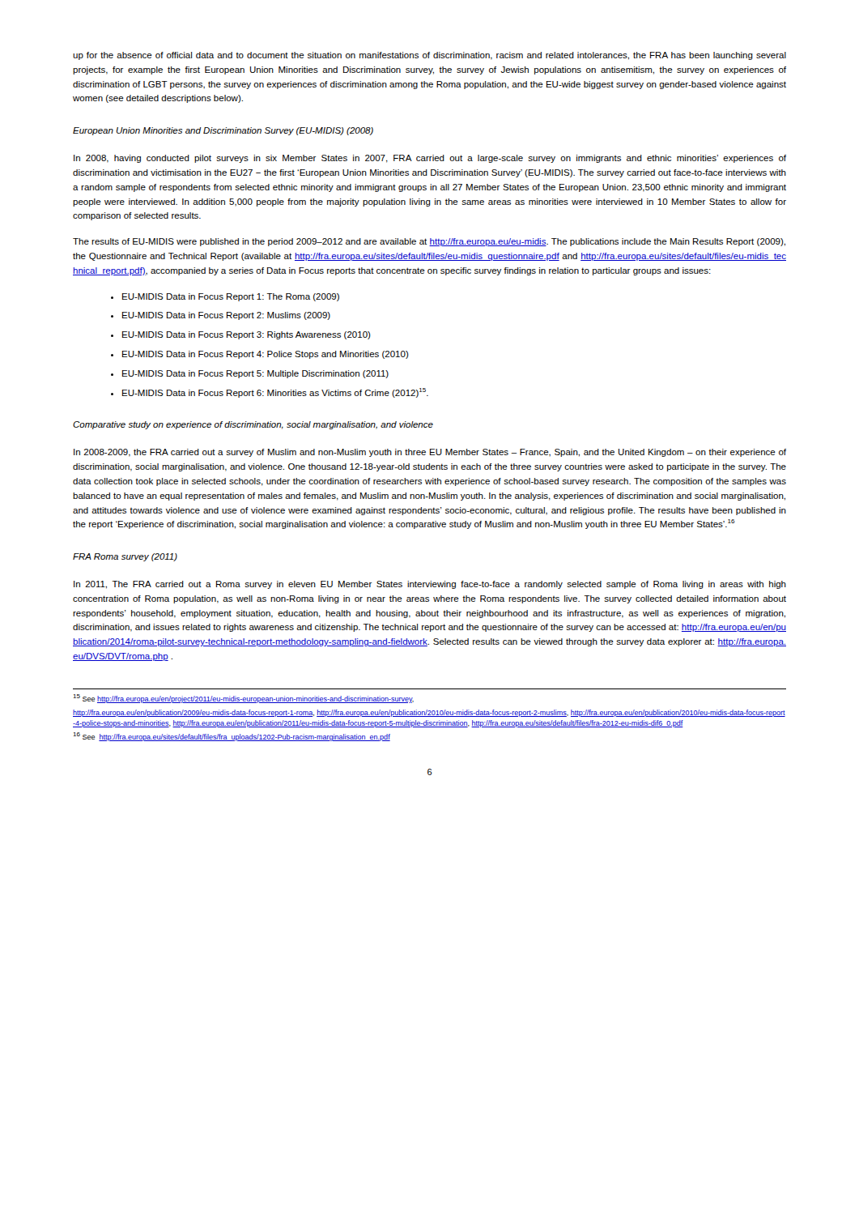up for the absence of official data and to document the situation on manifestations of discrimination, racism and related intolerances, the FRA has been launching several projects, for example the first European Union Minorities and Discrimination survey, the survey of Jewish populations on antisemitism, the survey on experiences of discrimination of LGBT persons, the survey on experiences of discrimination among the Roma population, and the EU-wide biggest survey on gender-based violence against women (see detailed descriptions below).
European Union Minorities and Discrimination Survey (EU-MIDIS) (2008)
In 2008, having conducted pilot surveys in six Member States in 2007, FRA carried out a large-scale survey on immigrants and ethnic minorities’ experiences of discrimination and victimisation in the EU27 − the first ‘European Union Minorities and Discrimination Survey’ (EU-MIDIS). The survey carried out face-to-face interviews with a random sample of respondents from selected ethnic minority and immigrant groups in all 27 Member States of the European Union. 23,500 ethnic minority and immigrant people were interviewed. In addition 5,000 people from the majority population living in the same areas as minorities were interviewed in 10 Member States to allow for comparison of selected results.
The results of EU-MIDIS were published in the period 2009–2012 and are available at http://fra.europa.eu/eu-midis. The publications include the Main Results Report (2009), the Questionnaire and Technical Report (available at http://fra.europa.eu/sites/default/files/eu-midis_questionnaire.pdf and http://fra.europa.eu/sites/default/files/eu-midis_technical_report.pdf), accompanied by a series of Data in Focus reports that concentrate on specific survey findings in relation to particular groups and issues:
EU-MIDIS Data in Focus Report 1: The Roma (2009)
EU-MIDIS Data in Focus Report 2: Muslims (2009)
EU-MIDIS Data in Focus Report 3: Rights Awareness (2010)
EU-MIDIS Data in Focus Report 4: Police Stops and Minorities (2010)
EU-MIDIS Data in Focus Report 5: Multiple Discrimination (2011)
EU-MIDIS Data in Focus Report 6: Minorities as Victims of Crime (2012)15.
Comparative study on experience of discrimination, social marginalisation, and violence
In 2008-2009, the FRA carried out a survey of Muslim and non-Muslim youth in three EU Member States – France, Spain, and the United Kingdom – on their experience of discrimination, social marginalisation, and violence. One thousand 12-18-year-old students in each of the three survey countries were asked to participate in the survey. The data collection took place in selected schools, under the coordination of researchers with experience of school-based survey research. The composition of the samples was balanced to have an equal representation of males and females, and Muslim and non-Muslim youth. In the analysis, experiences of discrimination and social marginalisation, and attitudes towards violence and use of violence were examined against respondents’ socio-economic, cultural, and religious profile. The results have been published in the report ‘Experience of discrimination, social marginalisation and violence: a comparative study of Muslim and non-Muslim youth in three EU Member States’.16
FRA Roma survey (2011)
In 2011, The FRA carried out a Roma survey in eleven EU Member States interviewing face-to-face a randomly selected sample of Roma living in areas with high concentration of Roma population, as well as non-Roma living in or near the areas where the Roma respondents live. The survey collected detailed information about respondents’ household, employment situation, education, health and housing, about their neighbourhood and its infrastructure, as well as experiences of migration, discrimination, and issues related to rights awareness and citizenship. The technical report and the questionnaire of the survey can be accessed at: http://fra.europa.eu/en/publication/2014/roma-pilot-survey-technical-report-methodology-sampling-and-fieldwork. Selected results can be viewed through the survey data explorer at: http://fra.europa.eu/DVS/DVT/roma.php .
15 See http://fra.europa.eu/en/project/2011/eu-midis-european-union-minorities-and-discrimination-survey,
http://fra.europa.eu/en/publication/2009/eu-midis-data-focus-report-1-roma, http://fra.europa.eu/en/publication/2010/eu-midis-data-focus-report-2-muslims, http://fra.europa.eu/en/publication/2010/eu-midis-data-focus-report-4-police-stops-and-minorities, http://fra.europa.eu/en/publication/2011/eu-midis-data-focus-report-5-multiple-discrimination, http://fra.europa.eu/sites/default/files/fra-2012-eu-midis-dif6_0.pdf
16 See http://fra.europa.eu/sites/default/files/fra_uploads/1202-Pub-racism-marginalisation_en.pdf
6